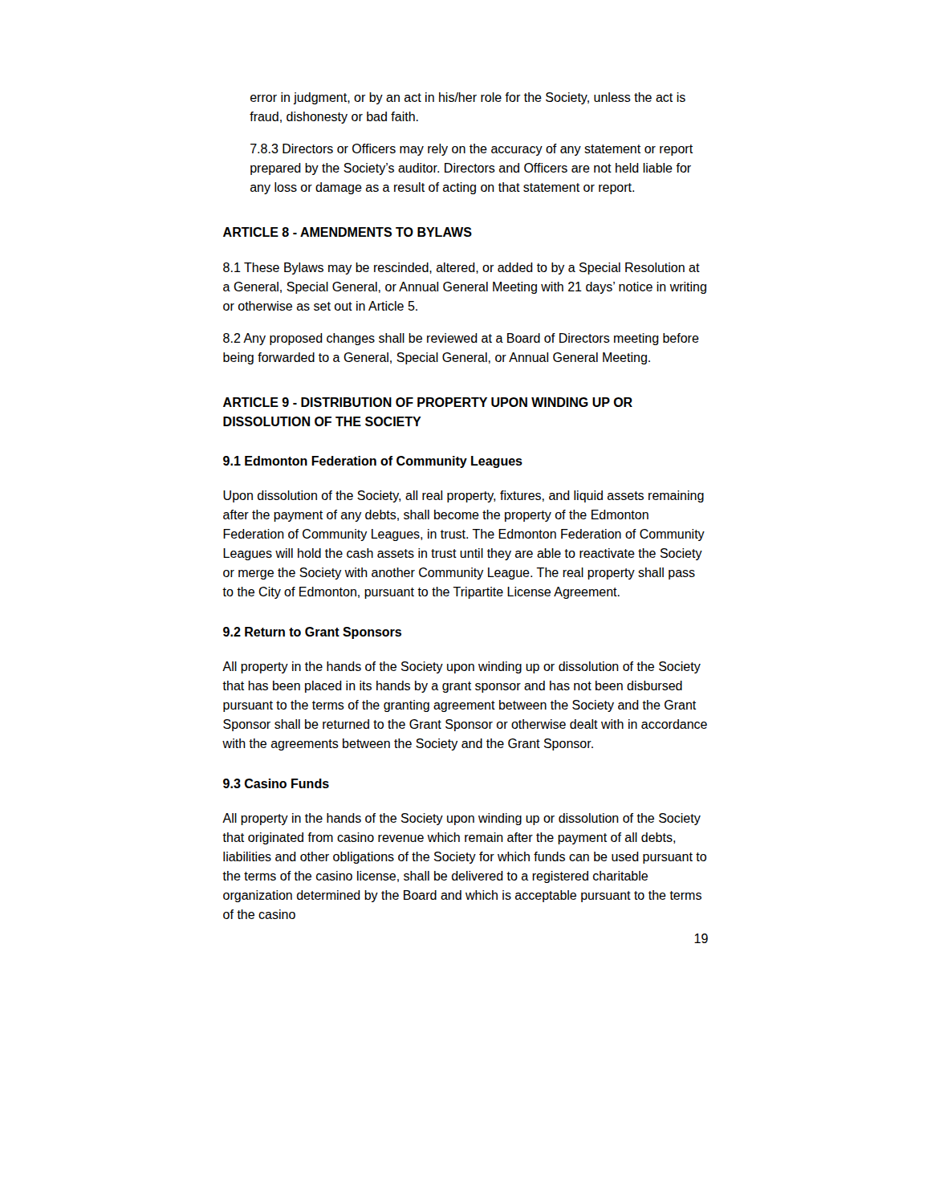error in judgment, or by an act in his/her role for the Society, unless the act is fraud, dishonesty or bad faith.
7.8.3 Directors or Officers may rely on the accuracy of any statement or report prepared by the Society’s auditor. Directors and Officers are not held liable for any loss or damage as a result of acting on that statement or report.
ARTICLE 8 - AMENDMENTS TO BYLAWS
8.1 These Bylaws may be rescinded, altered, or added to by a Special Resolution at a General, Special General, or Annual General Meeting with 21 days’ notice in writing or otherwise as set out in Article 5.
8.2 Any proposed changes shall be reviewed at a Board of Directors meeting before being forwarded to a General, Special General, or Annual General Meeting.
ARTICLE 9 - DISTRIBUTION OF PROPERTY UPON WINDING UP OR DISSOLUTION OF THE SOCIETY
9.1 Edmonton Federation of Community Leagues
Upon dissolution of the Society, all real property, fixtures, and liquid assets remaining after the payment of any debts, shall become the property of the Edmonton Federation of Community Leagues, in trust. The Edmonton Federation of Community Leagues will hold the cash assets in trust until they are able to reactivate the Society or merge the Society with another Community League. The real property shall pass to the City of Edmonton, pursuant to the Tripartite License Agreement.
9.2 Return to Grant Sponsors
All property in the hands of the Society upon winding up or dissolution of the Society that has been placed in its hands by a grant sponsor and has not been disbursed pursuant to the terms of the granting agreement between the Society and the Grant Sponsor shall be returned to the Grant Sponsor or otherwise dealt with in accordance with the agreements between the Society and the Grant Sponsor.
9.3 Casino Funds
All property in the hands of the Society upon winding up or dissolution of the Society that originated from casino revenue which remain after the payment of all debts, liabilities and other obligations of the Society for which funds can be used pursuant to the terms of the casino license, shall be delivered to a registered charitable organization determined by the Board and which is acceptable pursuant to the terms of the casino
19